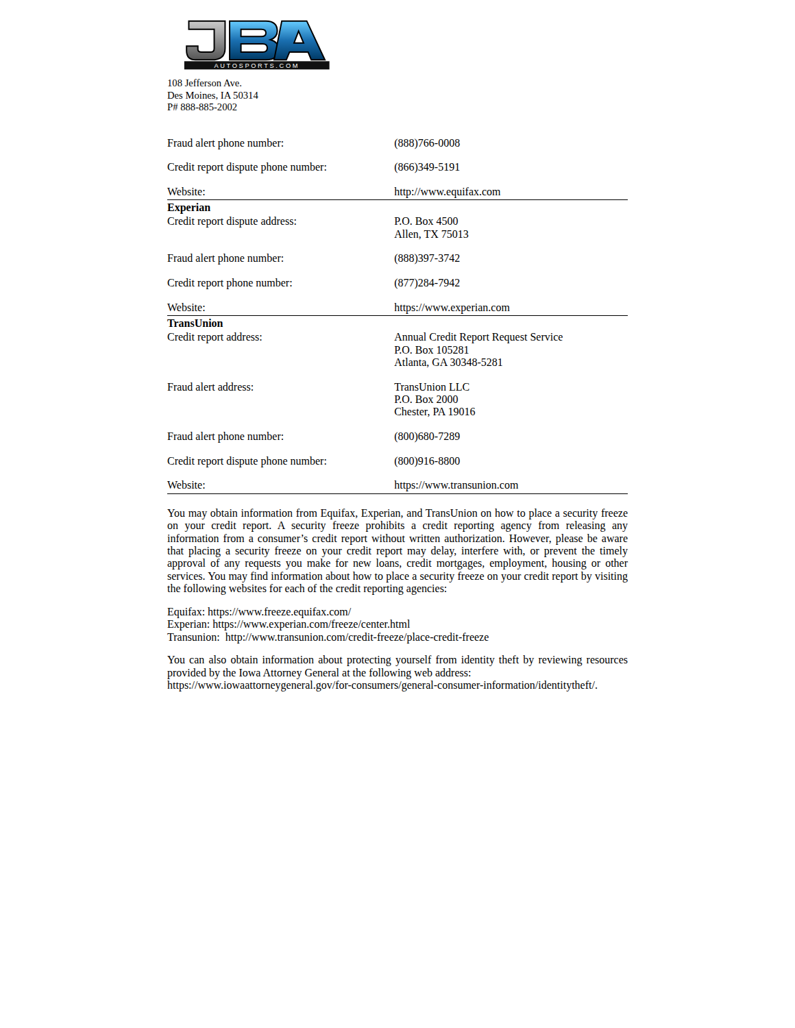108 Jefferson Ave.
Des Moines, IA 50314
P# 888-885-2002
| Fraud alert phone number: | (888)766-0008 |
| Credit report dispute phone number: | (866)349-5191 |
| Website: | http://www.equifax.com |
| Experian |
| Credit report dispute address: | P.O. Box 4500 Allen, TX 75013 |
| Fraud alert phone number: | (888)397-3742 |
| Credit report phone number: | (877)284-7942 |
| Website: | https://www.experian.com |
| TransUnion |
| Credit report address: | Annual Credit Report Request Service P.O. Box 105281 Atlanta, GA 30348-5281 |
| Fraud alert address: | TransUnion LLC P.O. Box 2000 Chester, PA 19016 |
| Fraud alert phone number: | (800)680-7289 |
| Credit report dispute phone number: | (800)916-8800 |
| Website: | https://www.transunion.com |
You may obtain information from Equifax, Experian, and TransUnion on how to place a security freeze on your credit report. A security freeze prohibits a credit reporting agency from releasing any information from a consumer’s credit report without written authorization. However, please be aware that placing a security freeze on your credit report may delay, interfere with, or prevent the timely approval of any requests you make for new loans, credit mortgages, employment, housing or other services. You may find information about how to place a security freeze on your credit report by visiting the following websites for each of the credit reporting agencies:
Equifax: https://www.freeze.equifax.com/
Experian: https://www.experian.com/freeze/center.html
Transunion: http://www.transunion.com/credit-freeze/place-credit-freeze
You can also obtain information about protecting yourself from identity theft by reviewing resources provided by the Iowa Attorney General at the following web address:
https://www.iowaattorneygeneral.gov/for-consumers/general-consumer-information/identitytheft/.